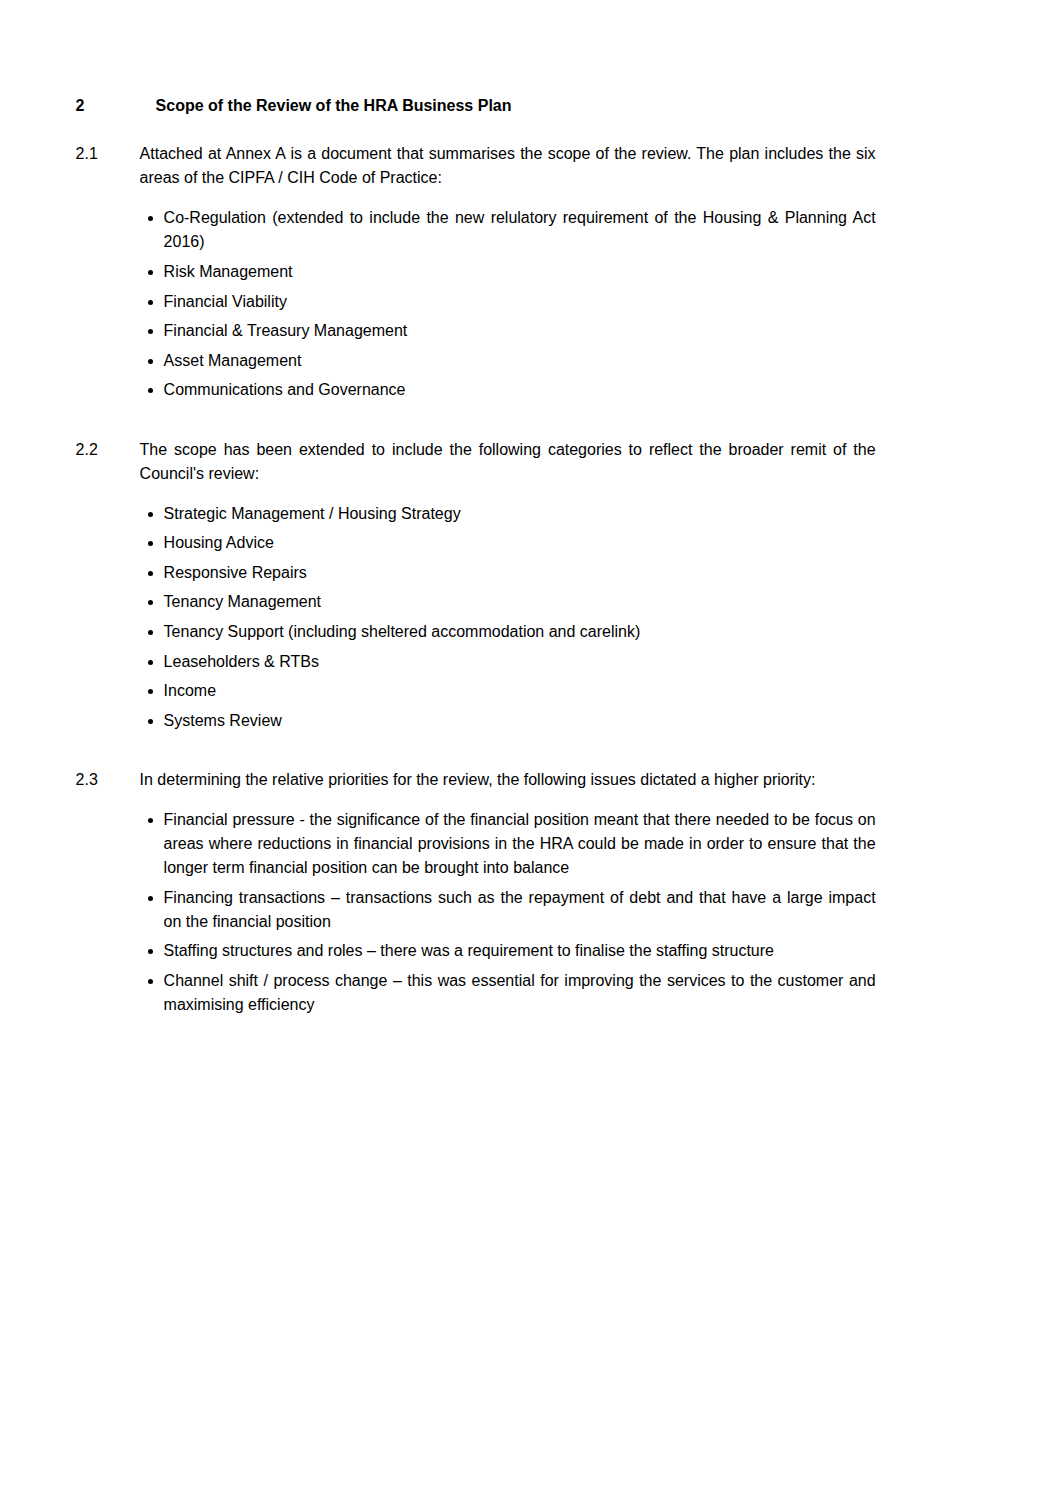2 Scope of the Review of the HRA Business Plan
2.1
Attached at Annex A is a document that summarises the scope of the review. The plan includes the six areas of the CIPFA / CIH Code of Practice:
Co-Regulation (extended to include the new relulatory requirement of the Housing & Planning Act 2016)
Risk Management
Financial Viability
Financial & Treasury Management
Asset Management
Communications and Governance
2.2
The scope has been extended to include the following categories to reflect the broader remit of the Council's review:
Strategic Management / Housing Strategy
Housing Advice
Responsive Repairs
Tenancy Management
Tenancy Support (including sheltered accommodation and carelink)
Leaseholders & RTBs
Income
Systems Review
2.3
In determining the relative priorities for the review, the following issues dictated a higher priority:
Financial pressure - the significance of the financial position meant that there needed to be focus on areas where reductions in financial provisions in the HRA could be made in order to ensure that the longer term financial position can be brought into balance
Financing transactions – transactions such as the repayment of debt and that have a large impact on the financial position
Staffing structures and roles – there was a requirement to finalise the staffing structure
Channel shift / process change – this was essential for improving the services to the customer and maximising efficiency